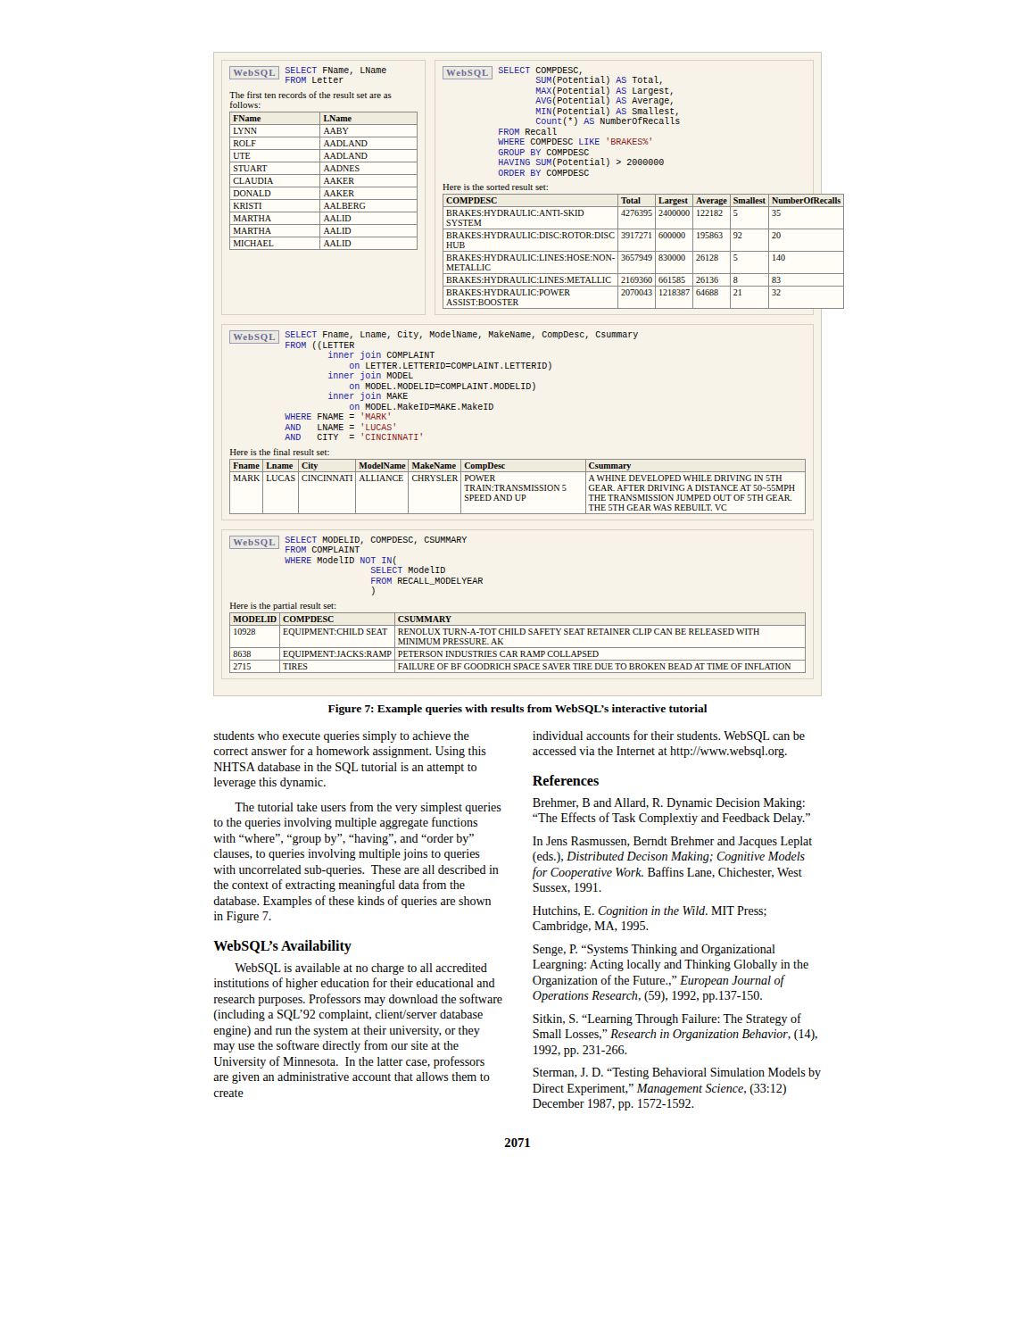WebSQL
SELECT FName, LName
FROM Letter
The first ten records of the result set are as follows:
| FName | LName |
| --- | --- |
| LYNN | AABY |
| ROLF | AADLAND |
| UTE | AADLAND |
| STUART | AADNES |
| CLAUDIA | AAKER |
| DONALD | AAKER |
| KRISTI | AALBERG |
| MARTHA | AALID |
| MARTHA | AALID |
| MICHAEL | AALID |
WebSQL
SELECT COMPDESC,
       SUM(Potential) AS Total,
       MAX(Potential) AS Largest,
       AVG(Potential) AS Average,
       MIN(Potential) AS Smallest,
       Count(*) AS NumberOfRecalls
FROM Recall
WHERE COMPDESC LIKE 'BRAKES%'
GROUP BY COMPDESC
HAVING SUM(Potential) > 2000000
ORDER BY COMPDESC
Here is the sorted result set:
| COMPDESC | Total | Largest | Average | Smallest | NumberOfRecalls |
| --- | --- | --- | --- | --- | --- |
| BRAKES:HYDRAULIC:ANTI-SKID SYSTEM | 4276395 | 2400000 | 122182 | 5 | 35 |
| BRAKES:HYDRAULIC:DISC:ROTOR:DISC HUB | 3917271 | 600000 | 195863 | 92 | 20 |
| BRAKES:HYDRAULIC:LINES:HOSE:NON-METALLIC | 3657949 | 830000 | 26128 | 5 | 140 |
| BRAKES:HYDRAULIC:LINES:METALLIC | 2169360 | 661585 | 26136 | 8 | 83 |
| BRAKES:HYDRAULIC:POWER ASSIST:BOOSTER | 2070043 | 1218387 | 64688 | 21 | 32 |
WebSQL
SELECT Fname, Lname, City, ModelName, MakeName, CompDesc, Csummary
FROM ((LETTER
        inner join COMPLAINT
            on LETTER.LETTERID=COMPLAINT.LETTERID)
        inner join MODEL
            on MODEL.MODELID=COMPLAINT.MODELID)
        inner join MAKE
            on MODEL.MakeID=MAKE.MakeID
WHERE FNAME = 'MARK'
AND   LNAME = 'LUCAS'
AND   CITY  = 'CINCINNATI'
Here is the final result set:
| Fname | Lname | City | ModelName | MakeName | CompDesc | Csummary |
| --- | --- | --- | --- | --- | --- | --- |
| MARK | LUCAS | CINCINNATI | ALLIANCE | CHRYSLER | POWER TRAIN:TRANSMISSION 5 SPEED AND UP | A WHINE DEVELOPED WHILE DRIVING IN 5TH GEAR. AFTER DRIVING A DISTANCE AT 50~55MPH THE TRANSMISSION JUMPED OUT OF 5TH GEAR. THE 5TH GEAR WAS REBUILT. VC |
WebSQL
SELECT MODELID, COMPDESC, CSUMMARY
FROM COMPLAINT
WHERE ModelID NOT IN(
                SELECT ModelID
                FROM RECALL_MODELYEAR
                )
Here is the partial result set:
| MODELID | COMPDESC | CSUMMARY |
| --- | --- | --- |
| 10928 | EQUIPMENT:CHILD SEAT | RENOLUX TURN-A-TOT CHILD SAFETY SEAT RETAINER CLIP CAN BE RELEASED WITH MINIMUM PRESSURE. AK |
| 8638 | EQUIPMENT:JACKS:RAMP | PETERSON INDUSTRIES CAR RAMP COLLAPSED |
| 2715 | TIRES | FAILURE OF BF GOODRICH SPACE SAVER TIRE DUE TO BROKEN BEAD AT TIME OF INFLATION |
Figure 7: Example queries with results from WebSQL’s interactive tutorial
students who execute queries simply to achieve the correct answer for a homework assignment. Using this NHTSA database in the SQL tutorial is an attempt to leverage this dynamic.
The tutorial take users from the very simplest queries to the queries involving multiple aggregate functions with “where”, “group by”, “having”, and “order by” clauses, to queries involving multiple joins to queries with uncorrelated sub-queries. These are all described in the context of extracting meaningful data from the database. Examples of these kinds of queries are shown in Figure 7.
WebSQL’s Availability
WebSQL is available at no charge to all accredited institutions of higher education for their educational and research purposes. Professors may download the software (including a SQL’92 complaint, client/server database engine) and run the system at their university, or they may use the software directly from our site at the University of Minnesota. In the latter case, professors are given an administrative account that allows them to create
individual accounts for their students. WebSQL can be accessed via the Internet at http://www.websql.org.
References
Brehmer, B and Allard, R. Dynamic Decision Making: “The Effects of Task Complextiy and Feedback Delay.”
In Jens Rasmussen, Berndt Brehmer and Jacques Leplat (eds.), Distributed Decison Making; Cognitive Models for Cooperative Work. Baffins Lane, Chichester, West Sussex, 1991.
Hutchins, E. Cognition in the Wild. MIT Press; Cambridge, MA, 1995.
Senge, P. “Systems Thinking and Organizational Leargning: Acting locally and Thinking Globally in the Organization of the Future.,” European Journal of Operations Research, (59), 1992, pp.137-150.
Sitkin, S. “Learning Through Failure: The Strategy of Small Losses,” Research in Organization Behavior, (14), 1992, pp. 231-266.
Sterman, J. D. “Testing Behavioral Simulation Models by Direct Experiment,” Management Science, (33:12) December 1987, pp. 1572-1592.
2071